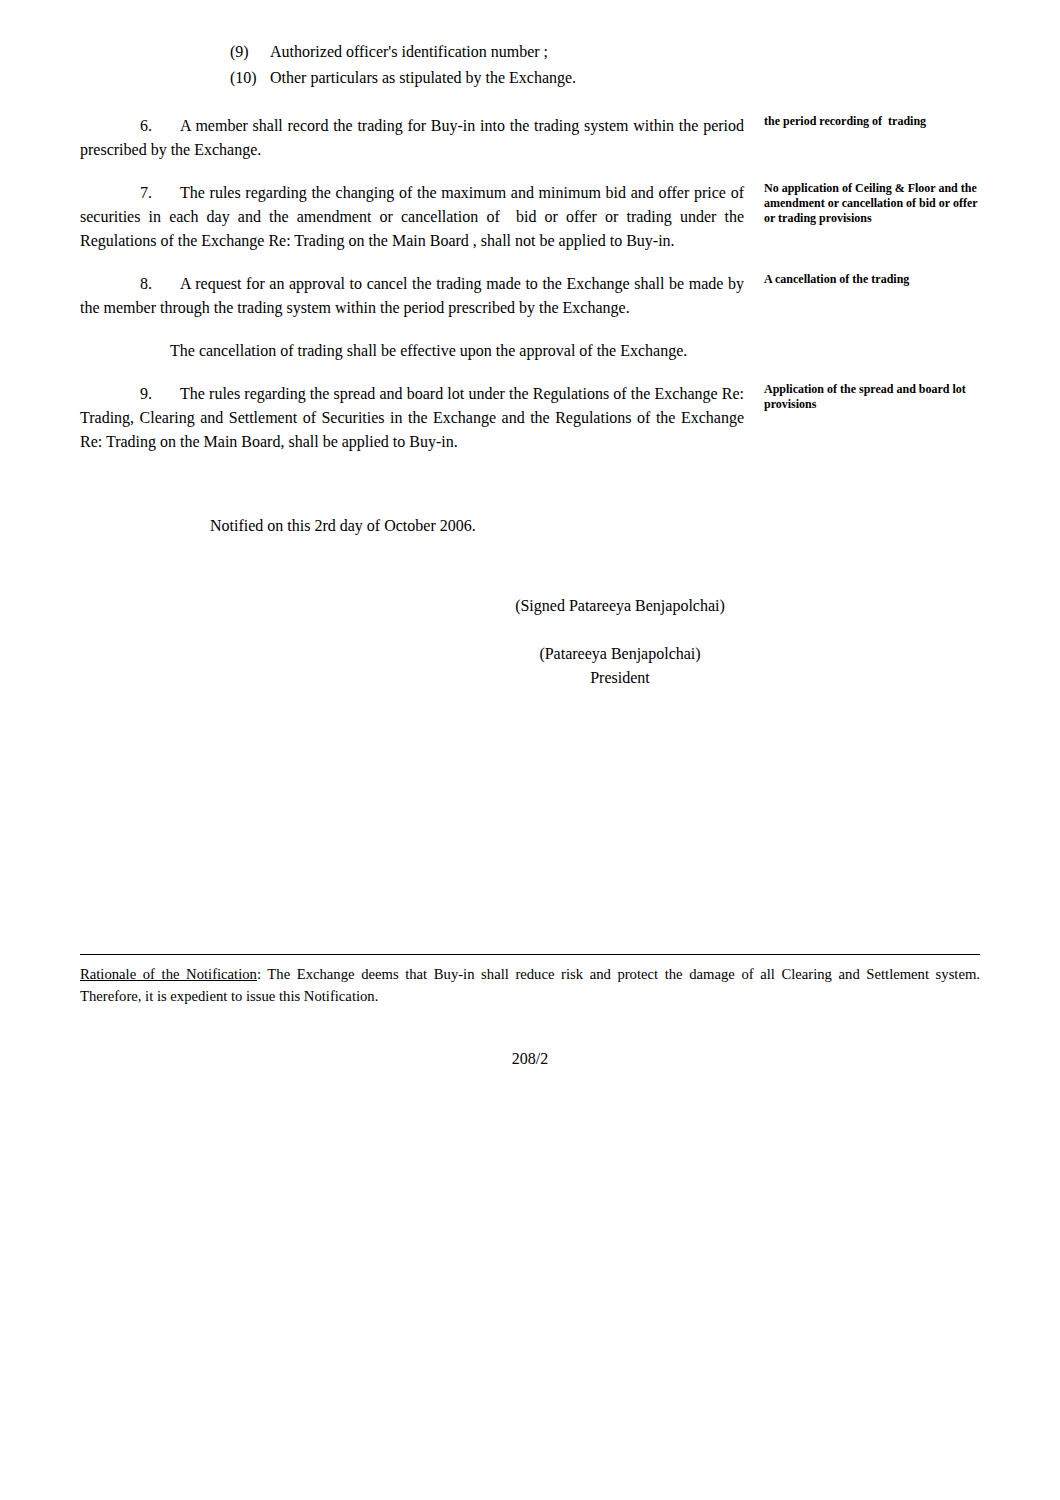(9) Authorized officer's identification number ;
(10) Other particulars as stipulated by the Exchange.
6. A member shall record the trading for Buy-in into the trading system within the period prescribed by the Exchange.
the period recording of trading
7. The rules regarding the changing of the maximum and minimum bid and offer price of securities in each day and the amendment or cancellation of bid or offer or trading under the Regulations of the Exchange Re: Trading on the Main Board , shall not be applied to Buy-in.
No application of Ceiling & Floor and the amendment or cancellation of bid or offer or trading provisions
8. A request for an approval to cancel the trading made to the Exchange shall be made by the member through the trading system within the period prescribed by the Exchange.
The cancellation of trading shall be effective upon the approval of the Exchange.
A cancellation of the trading
9. The rules regarding the spread and board lot under the Regulations of the Exchange Re: Trading, Clearing and Settlement of Securities in the Exchange and the Regulations of the Exchange Re: Trading on the Main Board, shall be applied to Buy-in.
Application of the spread and board lot provisions
Notified on this 2rd day of October 2006.
(Signed Patareeya Benjapolchai)
(Patareeya Benjapolchai)
President
Rationale of the Notification: The Exchange deems that Buy-in shall reduce risk and protect the damage of all Clearing and Settlement system. Therefore, it is expedient to issue this Notification.
208/2